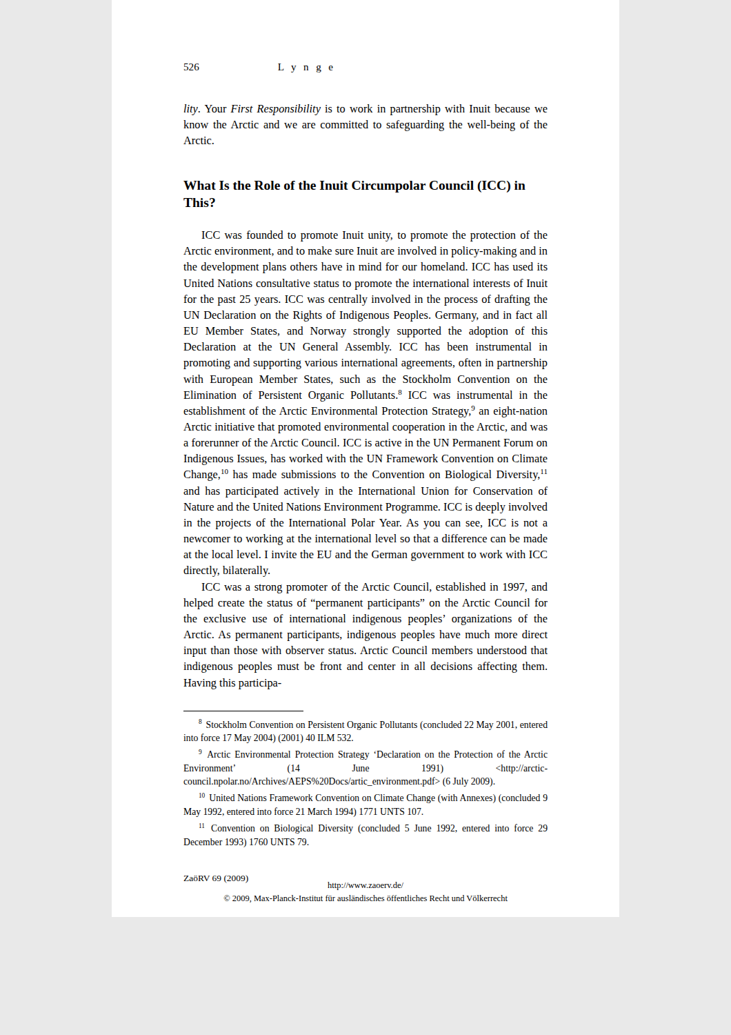526
L y n g e
lity. Your First Responsibility is to work in partnership with Inuit because we know the Arctic and we are committed to safeguarding the well-being of the Arctic.
What Is the Role of the Inuit Circumpolar Council (ICC) in This?
ICC was founded to promote Inuit unity, to promote the protection of the Arctic environment, and to make sure Inuit are involved in policy-making and in the development plans others have in mind for our homeland. ICC has used its United Nations consultative status to promote the international interests of Inuit for the past 25 years. ICC was centrally involved in the process of drafting the UN Declaration on the Rights of Indigenous Peoples. Germany, and in fact all EU Member States, and Norway strongly supported the adoption of this Declaration at the UN General Assembly. ICC has been instrumental in promoting and supporting various international agreements, often in partnership with European Member States, such as the Stockholm Convention on the Elimination of Persistent Organic Pollutants.8 ICC was instrumental in the establishment of the Arctic Environmental Protection Strategy,9 an eight-nation Arctic initiative that promoted environmental cooperation in the Arctic, and was a forerunner of the Arctic Council. ICC is active in the UN Permanent Forum on Indigenous Issues, has worked with the UN Framework Convention on Climate Change,10 has made submissions to the Convention on Biological Diversity,11 and has participated actively in the International Union for Conservation of Nature and the United Nations Environment Programme. ICC is deeply involved in the projects of the International Polar Year. As you can see, ICC is not a newcomer to working at the international level so that a difference can be made at the local level. I invite the EU and the German government to work with ICC directly, bilaterally.
ICC was a strong promoter of the Arctic Council, established in 1997, and helped create the status of “permanent participants” on the Arctic Council for the exclusive use of international indigenous peoples’ organizations of the Arctic. As permanent participants, indigenous peoples have much more direct input than those with observer status. Arctic Council members understood that indigenous peoples must be front and center in all decisions affecting them. Having this participa-
8 Stockholm Convention on Persistent Organic Pollutants (concluded 22 May 2001, entered into force 17 May 2004) (2001) 40 ILM 532.
9 Arctic Environmental Protection Strategy ‘Declaration on the Protection of the Arctic Environment’ (14 June 1991) <http://arctic-council.npolar.no/Archives/AEPS%20Docs/artic_environment.pdf> (6 July 2009).
10 United Nations Framework Convention on Climate Change (with Annexes) (concluded 9 May 1992, entered into force 21 March 1994) 1771 UNTS 107.
11 Convention on Biological Diversity (concluded 5 June 1992, entered into force 29 December 1993) 1760 UNTS 79.
ZaöRV 69 (2009)
http://www.zaoerv.de/
© 2009, Max-Planck-Institut für ausländisches öffentliches Recht und Völkerrecht